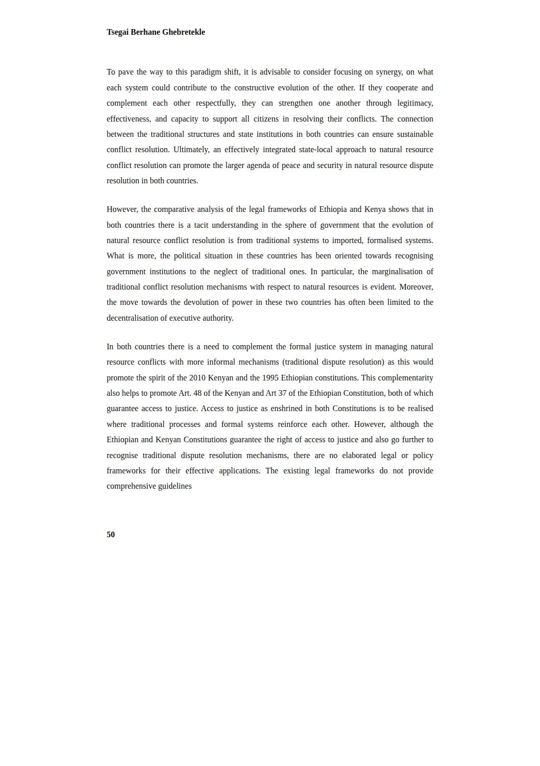Tsegai Berhane Ghebretekle
To pave the way to this paradigm shift, it is advisable to consider focusing on synergy, on what each system could contribute to the constructive evolution of the other. If they cooperate and complement each other respectfully, they can strengthen one another through legitimacy, effectiveness, and capacity to support all citizens in resolving their conflicts. The connection between the traditional structures and state institutions in both countries can ensure sustainable conflict resolution. Ultimately, an effectively integrated state-local approach to natural resource conflict resolution can promote the larger agenda of peace and security in natural resource dispute resolution in both countries.
However, the comparative analysis of the legal frameworks of Ethiopia and Kenya shows that in both countries there is a tacit understanding in the sphere of government that the evolution of natural resource conflict resolution is from traditional systems to imported, formalised systems. What is more, the political situation in these countries has been oriented towards recognising government institutions to the neglect of traditional ones. In particular, the marginalisation of traditional conflict resolution mechanisms with respect to natural resources is evident. Moreover, the move towards the devolution of power in these two countries has often been limited to the decentralisation of executive authority.
In both countries there is a need to complement the formal justice system in managing natural resource conflicts with more informal mechanisms (traditional dispute resolution) as this would promote the spirit of the 2010 Kenyan and the 1995 Ethiopian constitutions. This complementarity also helps to promote Art. 48 of the Kenyan and Art 37 of the Ethiopian Constitution, both of which guarantee access to justice. Access to justice as enshrined in both Constitutions is to be realised where traditional processes and formal systems reinforce each other. However, although the Ethiopian and Kenyan Constitutions guarantee the right of access to justice and also go further to recognise traditional dispute resolution mechanisms, there are no elaborated legal or policy frameworks for their effective applications. The existing legal frameworks do not provide comprehensive guidelines
50